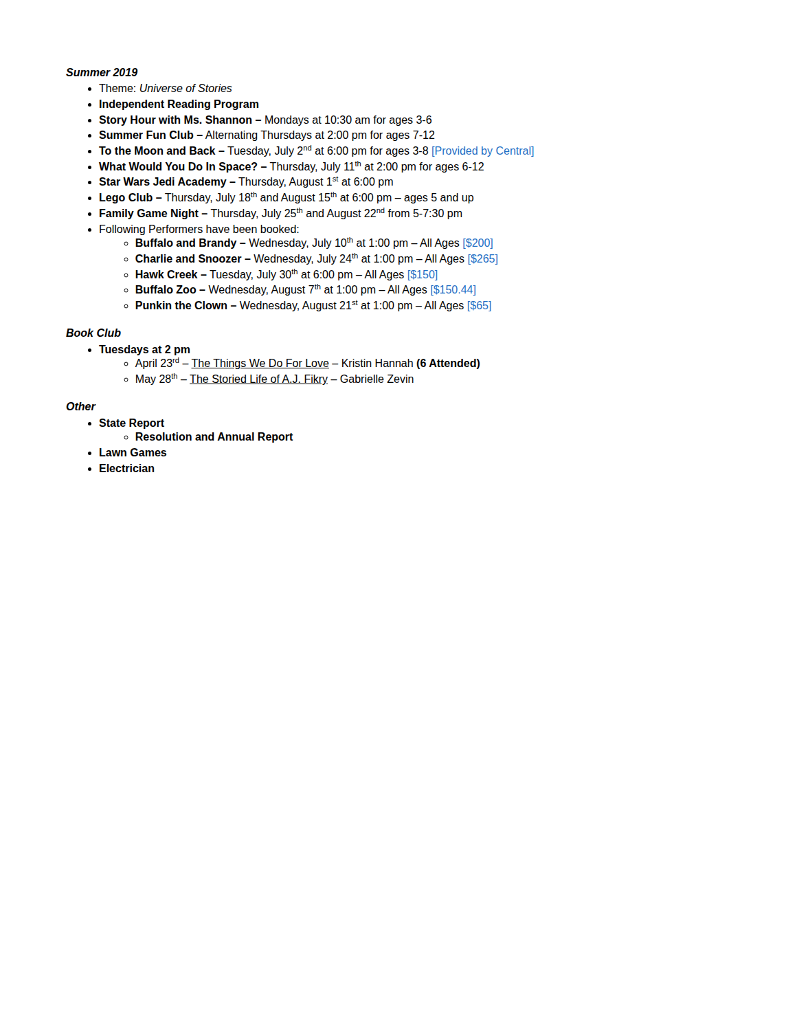Summer 2019
Theme: Universe of Stories
Independent Reading Program
Story Hour with Ms. Shannon – Mondays at 10:30 am for ages 3-6
Summer Fun Club – Alternating Thursdays at 2:00 pm for ages 7-12
To the Moon and Back – Tuesday, July 2nd at 6:00 pm for ages 3-8 [Provided by Central]
What Would You Do In Space? – Thursday, July 11th at 2:00 pm for ages 6-12
Star Wars Jedi Academy – Thursday, August 1st at 6:00 pm
Lego Club – Thursday, July 18th and August 15th at 6:00 pm – ages 5 and up
Family Game Night – Thursday, July 25th and August 22nd from 5-7:30 pm
Following Performers have been booked:
Buffalo and Brandy – Wednesday, July 10th at 1:00 pm – All Ages [$200]
Charlie and Snoozer – Wednesday, July 24th at 1:00 pm – All Ages [$265]
Hawk Creek – Tuesday, July 30th at 6:00 pm – All Ages [$150]
Buffalo Zoo – Wednesday, August 7th at 1:00 pm – All Ages [$150.44]
Punkin the Clown – Wednesday, August 21st at 1:00 pm – All Ages [$65]
Book Club
Tuesdays at 2 pm
April 23rd – The Things We Do For Love – Kristin Hannah (6 Attended)
May 28th – The Storied Life of A.J. Fikry – Gabrielle Zevin
Other
State Report
Resolution and Annual Report
Lawn Games
Electrician